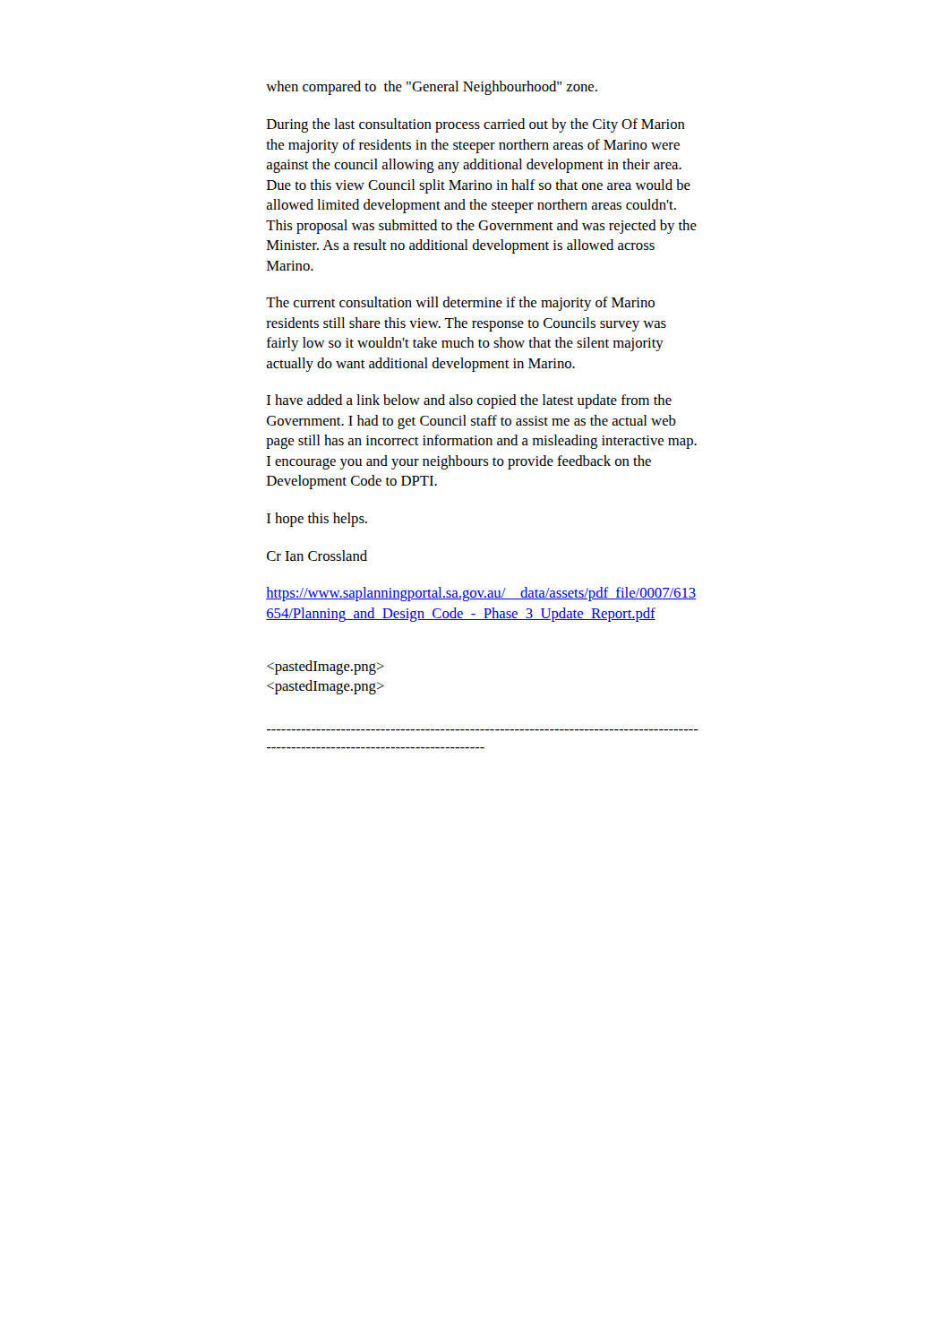when compared to the "General Neighbourhood" zone.
During the last consultation process carried out by the City Of Marion the majority of residents in the steeper northern areas of Marino were against the council allowing any additional development in their area. Due to this view Council split Marino in half so that one area would be allowed limited development and the steeper northern areas couldn't. This proposal was submitted to the Government and was rejected by the Minister. As a result no additional development is allowed across Marino.
The current consultation will determine if the majority of Marino residents still share this view. The response to Councils survey was fairly low so it wouldn't take much to show that the silent majority actually do want additional development in Marino.
I have added a link below and also copied the latest update from the Government. I had to get Council staff to assist me as the actual web page still has an incorrect information and a misleading interactive map. I encourage you and your neighbours to provide feedback on the Development Code to DPTI.
I hope this helps.
Cr Ian Crossland
https://www.saplanningportal.sa.gov.au/__data/assets/pdf_file/0007/613654/Planning_and_Design_Code_-_Phase_3_Update_Report.pdf
<pastedImage.png>
<pastedImage.png>
-----------------------------------------------------------------------------------------------------------------------------------